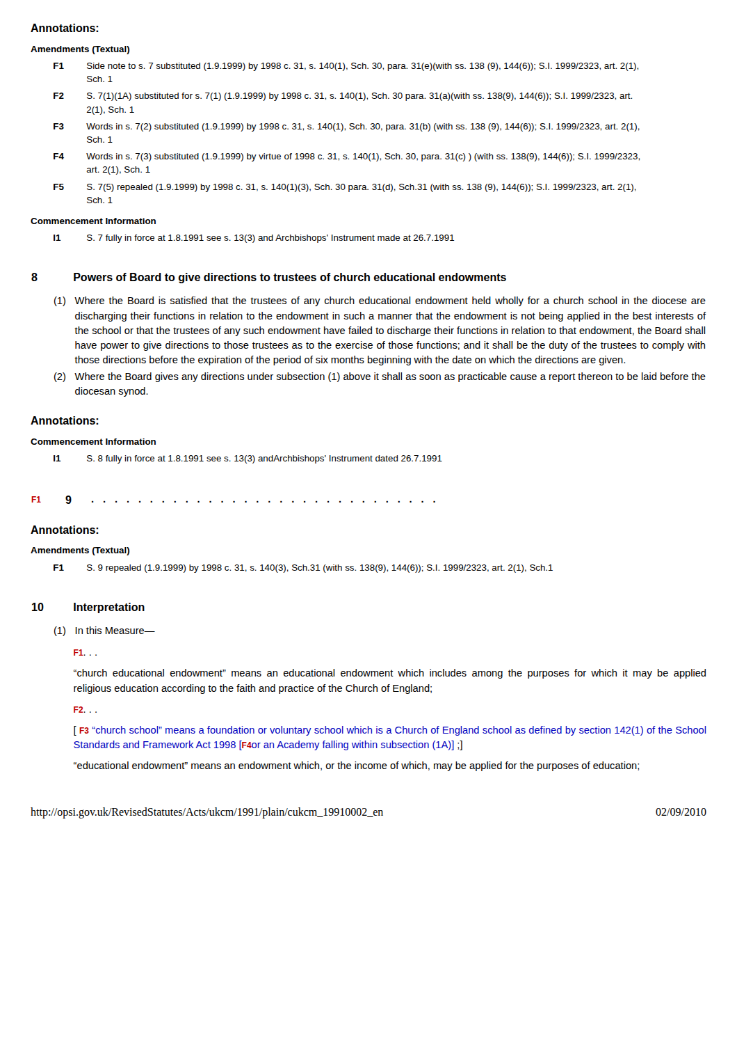Annotations:
Amendments (Textual)
| F1 | Side note to s. 7 substituted (1.9.1999) by 1998 c. 31, s. 140(1), Sch. 30, para. 31(e)(with ss. 138 (9), 144(6)); S.I. 1999/2323, art. 2(1), Sch. 1 |
| F2 | S. 7(1)(1A) substituted for s. 7(1) (1.9.1999) by 1998 c. 31, s. 140(1), Sch. 30 para. 31(a)(with ss. 138(9), 144(6)); S.I. 1999/2323, art. 2(1), Sch. 1 |
| F3 | Words in s. 7(2) substituted (1.9.1999) by 1998 c. 31, s. 140(1), Sch. 30, para. 31(b) (with ss. 138 (9), 144(6)); S.I. 1999/2323, art. 2(1), Sch. 1 |
| F4 | Words in s. 7(3) substituted (1.9.1999) by virtue of 1998 c. 31, s. 140(1), Sch. 30, para. 31(c) ) (with ss. 138(9), 144(6)); S.I. 1999/2323, art. 2(1), Sch. 1 |
| F5 | S. 7(5) repealed (1.9.1999) by 1998 c. 31, s. 140(1)(3), Sch. 30 para. 31(d), Sch.31 (with ss. 138 (9), 144(6)); S.I. 1999/2323, art. 2(1), Sch. 1 |
Commencement Information
| I1 | S. 7 fully in force at 1.8.1991 see s. 13(3) and Archbishops' Instrument made at 26.7.1991 |
| 8 | Powers of Board to give directions to trustees of church educational endowments |
| (1) | Where the Board is satisfied that the trustees of any church educational endowment held wholly for a church school in the diocese are discharging their functions in relation to the endowment in such a manner that the endowment is not being applied in the best interests of the school or that the trustees of any such endowment have failed to discharge their functions in relation to that endowment, the Board shall have power to give directions to those trustees as to the exercise of those functions; and it shall be the duty of the trustees to comply with those directions before the expiration of the period of six months beginning with the date on which the directions are given. |
| (2) | Where the Board gives any directions under subsection (1) above it shall as soon as practicable cause a report thereon to be laid before the diocesan synod. |
Annotations:
Commencement Information
| I1 | S. 8 fully in force at 1.8.1991 see s. 13(3) andArchbishops' Instrument dated 26.7.1991 |
| F1 | 9 | . . . . . . . . . . . . . . . . . . . . . . . . . . . . . . |
Annotations:
Amendments (Textual)
| F1 | S. 9 repealed (1.9.1999) by 1998 c. 31, s. 140(3), Sch.31 (with ss. 138(9), 144(6)); S.I. 1999/2323, art. 2(1), Sch.1 |
| 10 | Interpretation |
| (1) | In this Measure— |
F1. . .
“church educational endowment” means an educational endowment which includes among the purposes for which it may be applied religious education according to the faith and practice of the Church of England;
F2. . .
[ F3 “church school” means a foundation or voluntary school which is a Church of England school as defined by section 142(1) of the School Standards and Framework Act 1998 [F4or an Academy falling within subsection (1A)] ;]
“educational endowment” means an endowment which, or the income of which, may be applied for the purposes of education;
http://opsi.gov.uk/RevisedStatutes/Acts/ukcm/1991/plain/cukcm_19910002_en 02/09/2010